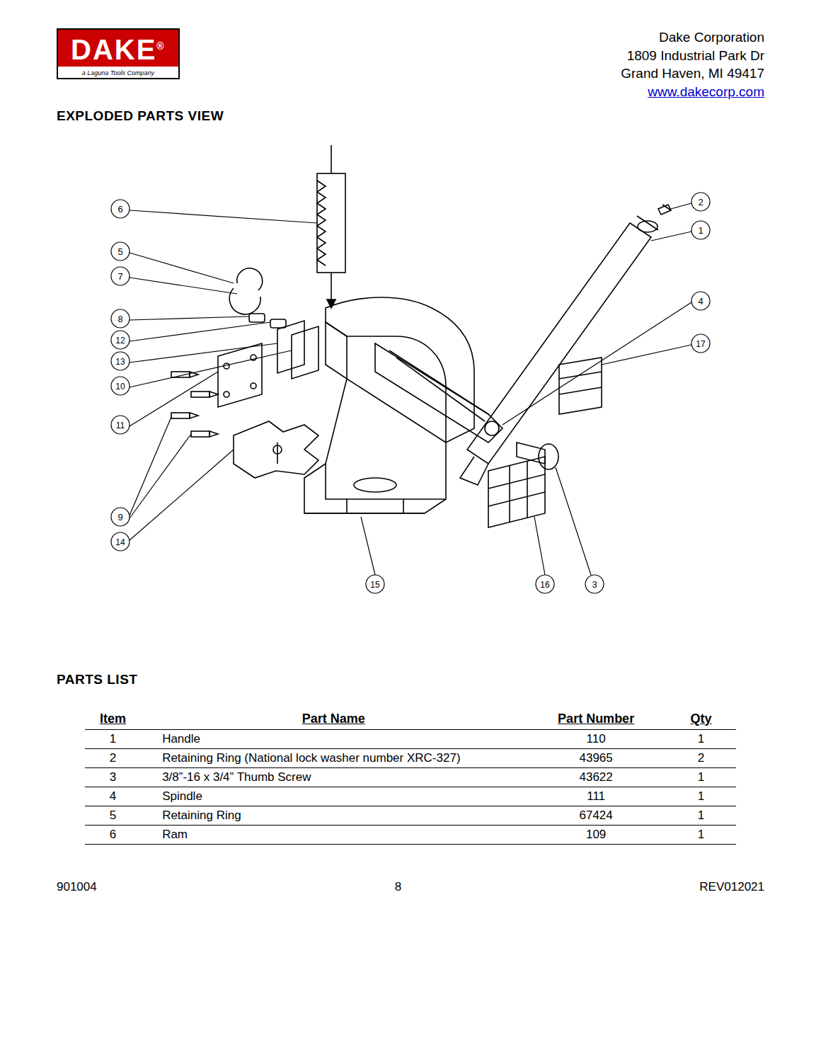DAKE®
a Laguna Tools Company
Dake Corporation
1809 Industrial Park Dr
Grand Haven, MI 49417
www.dakecorp.com
EXPLODED PARTS VIEW
6 5 7 8 12 13 10 11 9 14 2 1 4 17 15 16 3
PARTS LIST
| Item | Part Name | Part Number | Qty |
| --- | --- | --- | --- |
| 1 | Handle | 110 | 1 |
| 2 | Retaining Ring (National lock washer number XRC-327) | 43965 | 2 |
| 3 | 3/8”-16 x 3/4” Thumb Screw | 43622 | 1 |
| 4 | Spindle | 111 | 1 |
| 5 | Retaining Ring | 67424 | 1 |
| 6 | Ram | 109 | 1 |
901004
8
REV012021